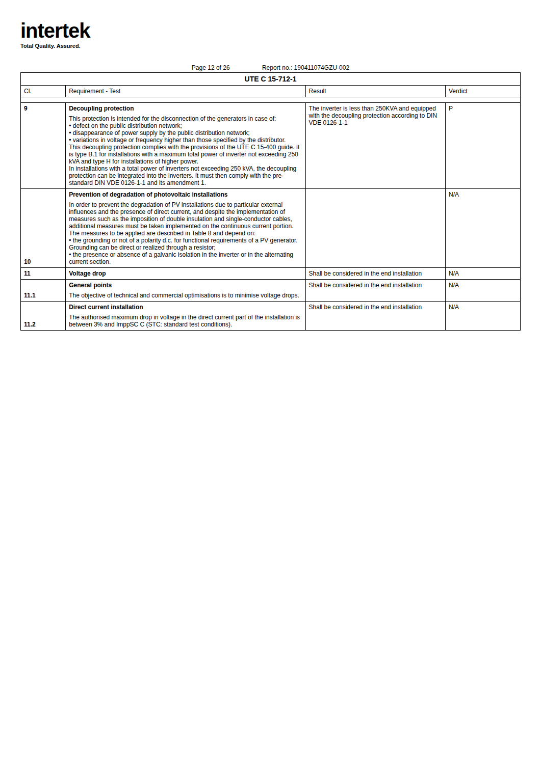intertek
Total Quality. Assured.
Page 12 of 26 Report no.: 190411074GZU-002
| UTE C 15-712-1 |
| Cl. | Requirement - Test | Result | Verdict |
| 9 | Decoupling protection This protection is intended for the disconnection of the generators in case of: • defect on the public distribution network; • disappearance of power supply by the public distribution network; • variations in voltage or frequency higher than those specified by the distributor. This decoupling protection complies with the provisions of the UTE C 15-400 guide. It is type B.1 for installations with a maximum total power of inverter not exceeding 250 kVA and type H for installations of higher power. In installations with a total power of inverters not exceeding 250 kVA, the decoupling protection can be integrated into the inverters. It must then comply with the pre-standard DIN VDE 0126-1-1 and its amendment 1. | The inverter is less than 250KVA and equipped with the decoupling protection according to DIN VDE 0126-1-1 | P |
| 10 | Prevention of degradation of photovoltaic installations In order to prevent the degradation of PV installations due to particular external influences and the presence of direct current, and despite the implementation of measures such as the imposition of double insulation and single-conductor cables, additional measures must be taken implemented on the continuous current portion. The measures to be applied are described in Table 8 and depend on: • the grounding or not of a polarity d.c. for functional requirements of a PV generator. Grounding can be direct or realized through a resistor; • the presence or absence of a galvanic isolation in the inverter or in the alternating current section. | | N/A |
| 11 | Voltage drop | Shall be considered in the end installation | N/A |
| 11.1 | General points The objective of technical and commercial optimisations is to minimise voltage drops. | Shall be considered in the end installation | N/A |
| 11.2 | Direct current installation The authorised maximum drop in voltage in the direct current part of the installation is between 3% and ImppSC C (STC: standard test conditions). | Shall be considered in the end installation | N/A |